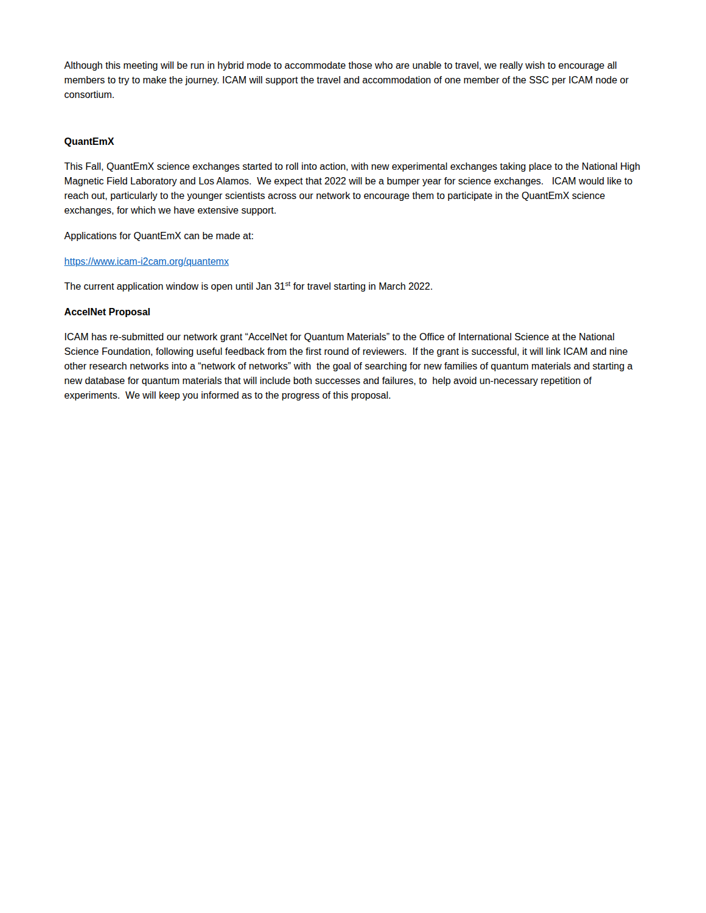Although this meeting will be run in hybrid mode to accommodate those who are unable to travel, we really wish to encourage all members to try to make the journey. ICAM will support the travel and accommodation of one member of the SSC per ICAM node or consortium.
QuantEmX
This Fall, QuantEmX science exchanges started to roll into action, with new experimental exchanges taking place to the National High Magnetic Field Laboratory and Los Alamos. We expect that 2022 will be a bumper year for science exchanges. ICAM would like to reach out, particularly to the younger scientists across our network to encourage them to participate in the QuantEmX science exchanges, for which we have extensive support.
Applications for QuantEmX can be made at:
https://www.icam-i2cam.org/quantemx
The current application window is open until Jan 31st for travel starting in March 2022.
AccelNet Proposal
ICAM has re-submitted our network grant “AccelNet for Quantum Materials” to the Office of International Science at the National Science Foundation, following useful feedback from the first round of reviewers. If the grant is successful, it will link ICAM and nine other research networks into a “network of networks” with the goal of searching for new families of quantum materials and starting a new database for quantum materials that will include both successes and failures, to help avoid un-necessary repetition of experiments. We will keep you informed as to the progress of this proposal.